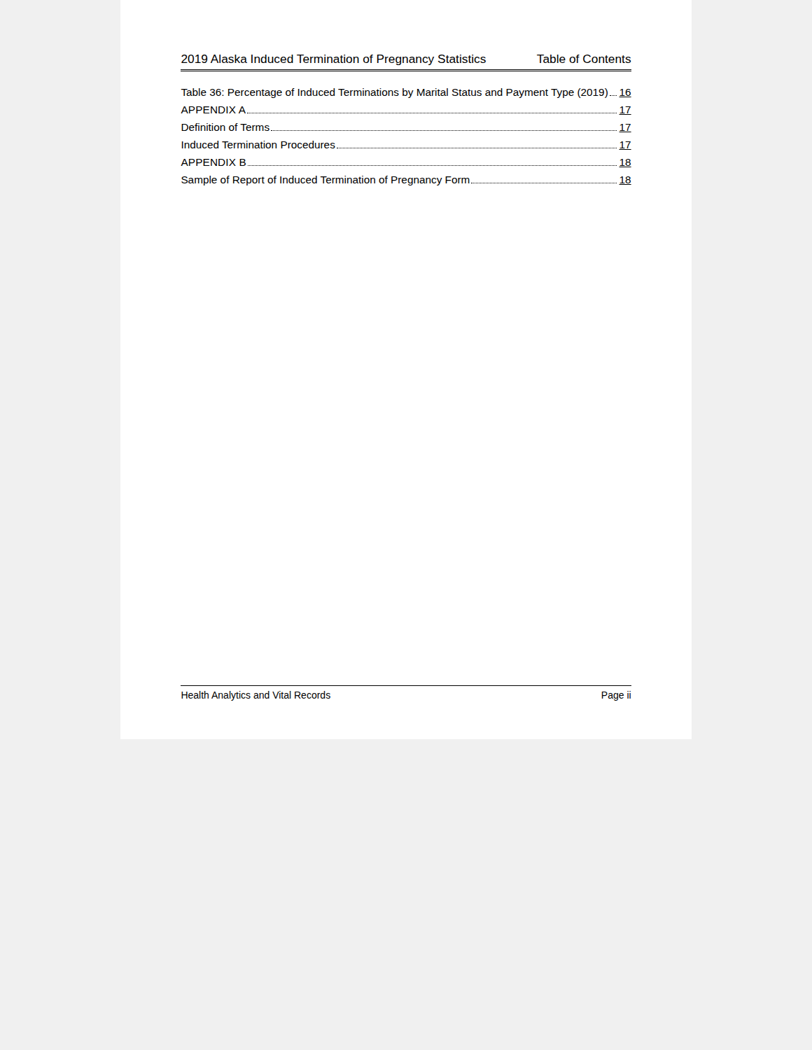2019 Alaska Induced Termination of Pregnancy Statistics Table of Contents
Table 36: Percentage of Induced Terminations by Marital Status and Payment Type (2019) 16
APPENDIX A 17
Definition of Terms 17
Induced Termination Procedures 17
APPENDIX B 18
Sample of Report of Induced Termination of Pregnancy Form 18
Health Analytics and Vital Records Page ii